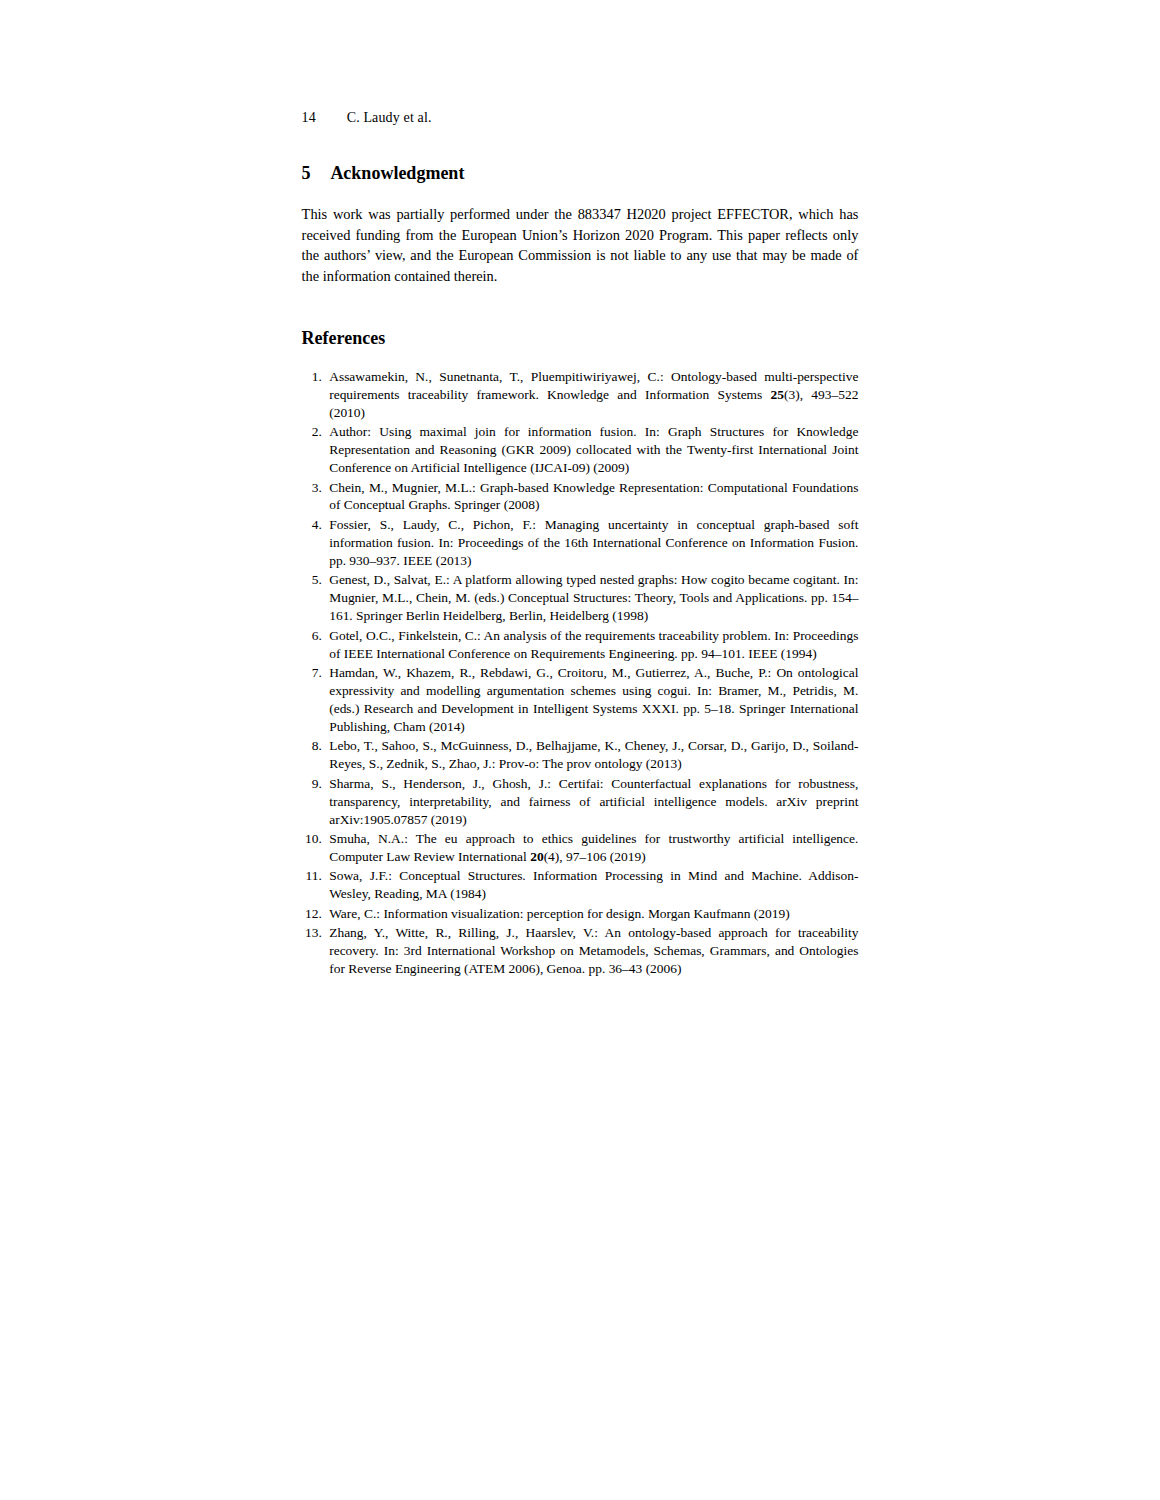14 C. Laudy et al.
5 Acknowledgment
This work was partially performed under the 883347 H2020 project EFFECTOR, which has received funding from the European Union’s Horizon 2020 Program. This paper reflects only the authors’ view, and the European Commission is not liable to any use that may be made of the information contained therein.
References
1. Assawamekin, N., Sunetnanta, T., Pluempitiwiriyawej, C.: Ontology-based multi-perspective requirements traceability framework. Knowledge and Information Systems 25(3), 493–522 (2010)
2. Author: Using maximal join for information fusion. In: Graph Structures for Knowledge Representation and Reasoning (GKR 2009) collocated with the Twenty-first International Joint Conference on Artificial Intelligence (IJCAI-09) (2009)
3. Chein, M., Mugnier, M.L.: Graph-based Knowledge Representation: Computational Foundations of Conceptual Graphs. Springer (2008)
4. Fossier, S., Laudy, C., Pichon, F.: Managing uncertainty in conceptual graph-based soft information fusion. In: Proceedings of the 16th International Conference on Information Fusion. pp. 930–937. IEEE (2013)
5. Genest, D., Salvat, E.: A platform allowing typed nested graphs: How cogito became cogitant. In: Mugnier, M.L., Chein, M. (eds.) Conceptual Structures: Theory, Tools and Applications. pp. 154–161. Springer Berlin Heidelberg, Berlin, Heidelberg (1998)
6. Gotel, O.C., Finkelstein, C.: An analysis of the requirements traceability problem. In: Proceedings of IEEE International Conference on Requirements Engineering. pp. 94–101. IEEE (1994)
7. Hamdan, W., Khazem, R., Rebdawi, G., Croitoru, M., Gutierrez, A., Buche, P.: On ontological expressivity and modelling argumentation schemes using cogui. In: Bramer, M., Petridis, M. (eds.) Research and Development in Intelligent Systems XXXI. pp. 5–18. Springer International Publishing, Cham (2014)
8. Lebo, T., Sahoo, S., McGuinness, D., Belhajjame, K., Cheney, J., Corsar, D., Garijo, D., Soiland-Reyes, S., Zednik, S., Zhao, J.: Prov-o: The prov ontology (2013)
9. Sharma, S., Henderson, J., Ghosh, J.: Certifai: Counterfactual explanations for robustness, transparency, interpretability, and fairness of artificial intelligence models. arXiv preprint arXiv:1905.07857 (2019)
10. Smuha, N.A.: The eu approach to ethics guidelines for trustworthy artificial intelligence. Computer Law Review International 20(4), 97–106 (2019)
11. Sowa, J.F.: Conceptual Structures. Information Processing in Mind and Machine. Addison-Wesley, Reading, MA (1984)
12. Ware, C.: Information visualization: perception for design. Morgan Kaufmann (2019)
13. Zhang, Y., Witte, R., Rilling, J., Haarslev, V.: An ontology-based approach for traceability recovery. In: 3rd International Workshop on Metamodels, Schemas, Grammars, and Ontologies for Reverse Engineering (ATEM 2006), Genoa. pp. 36–43 (2006)